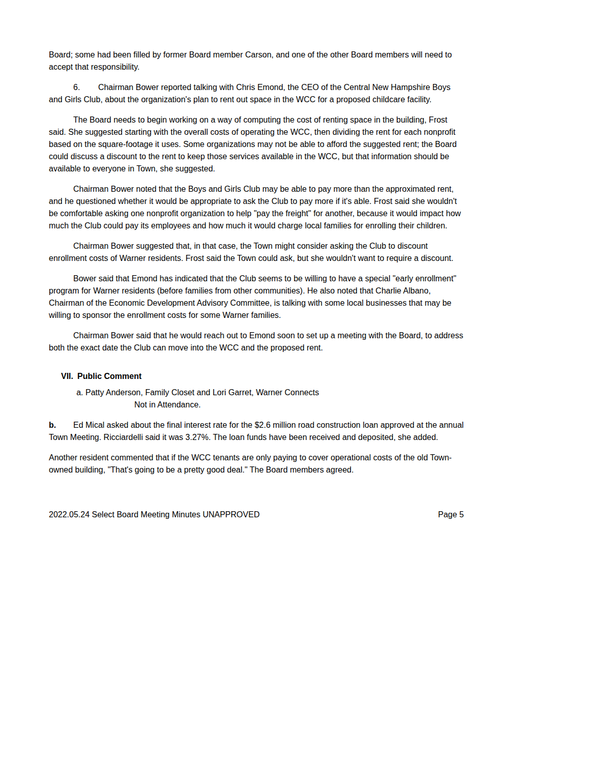Board; some had been filled by former Board member Carson, and one of the other Board members will need to accept that responsibility.
6. Chairman Bower reported talking with Chris Emond, the CEO of the Central New Hampshire Boys and Girls Club, about the organization's plan to rent out space in the WCC for a proposed childcare facility.
The Board needs to begin working on a way of computing the cost of renting space in the building, Frost said. She suggested starting with the overall costs of operating the WCC, then dividing the rent for each nonprofit based on the square-footage it uses. Some organizations may not be able to afford the suggested rent; the Board could discuss a discount to the rent to keep those services available in the WCC, but that information should be available to everyone in Town, she suggested.
Chairman Bower noted that the Boys and Girls Club may be able to pay more than the approximated rent, and he questioned whether it would be appropriate to ask the Club to pay more if it's able. Frost said she wouldn't be comfortable asking one nonprofit organization to help "pay the freight" for another, because it would impact how much the Club could pay its employees and how much it would charge local families for enrolling their children.
Chairman Bower suggested that, in that case, the Town might consider asking the Club to discount enrollment costs of Warner residents. Frost said the Town could ask, but she wouldn't want to require a discount.
Bower said that Emond has indicated that the Club seems to be willing to have a special "early enrollment" program for Warner residents (before families from other communities). He also noted that Charlie Albano, Chairman of the Economic Development Advisory Committee, is talking with some local businesses that may be willing to sponsor the enrollment costs for some Warner families.
Chairman Bower said that he would reach out to Emond soon to set up a meeting with the Board, to address both the exact date the Club can move into the WCC and the proposed rent.
VII. Public Comment
Patty Anderson, Family Closet and Lori Garret, Warner Connects Not in Attendance.
b. Ed Mical asked about the final interest rate for the $2.6 million road construction loan approved at the annual Town Meeting. Ricciardelli said it was 3.27%. The loan funds have been received and deposited, she added.
Another resident commented that if the WCC tenants are only paying to cover operational costs of the old Town-owned building, "That's going to be a pretty good deal." The Board members agreed.
2022.05.24 Select Board Meeting Minutes UNAPPROVED Page 5